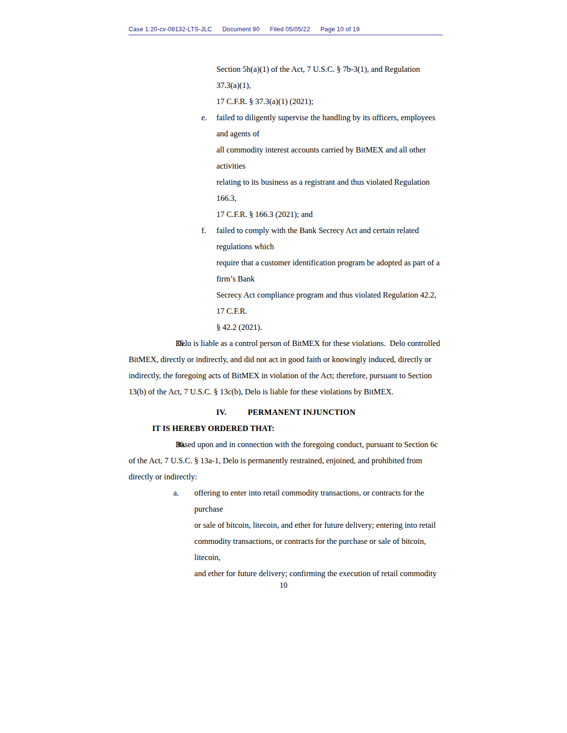Case 1:20-cv-08132-LTS-JLC Document 90 Filed 05/05/22 Page 10 of 19
Section 5h(a)(1) of the Act, 7 U.S.C. § 7b-3(1), and Regulation 37.3(a)(1),
17 C.F.R. § 37.3(a)(1) (2021);
e. failed to diligently supervise the handling by its officers, employees and agents of
all commodity interest accounts carried by BitMEX and all other activities
relating to its business as a registrant and thus violated Regulation 166.3,
17 C.F.R. § 166.3 (2021); and
f. failed to comply with the Bank Secrecy Act and certain related regulations which
require that a customer identification program be adopted as part of a firm’s Bank
Secrecy Act compliance program and thus violated Regulation 42.2, 17 C.F.R.
§ 42.2 (2021).
35. Delo is liable as a control person of BitMEX for these violations. Delo controlled
BitMEX, directly or indirectly, and did not act in good faith or knowingly induced, directly or
indirectly, the foregoing acts of BitMEX in violation of the Act; therefore, pursuant to Section
13(b) of the Act, 7 U.S.C. § 13c(b), Delo is liable for these violations by BitMEX.
IV. PERMANENT INJUNCTION
IT IS HEREBY ORDERED THAT:
36. Based upon and in connection with the foregoing conduct, pursuant to Section 6c
of the Act, 7 U.S.C. § 13a-1, Delo is permanently restrained, enjoined, and prohibited from
directly or indirectly:
a. offering to enter into retail commodity transactions, or contracts for the purchase
or sale of bitcoin, litecoin, and ether for future delivery; entering into retail
commodity transactions, or contracts for the purchase or sale of bitcoin, litecoin,
and ether for future delivery; confirming the execution of retail commodity
10